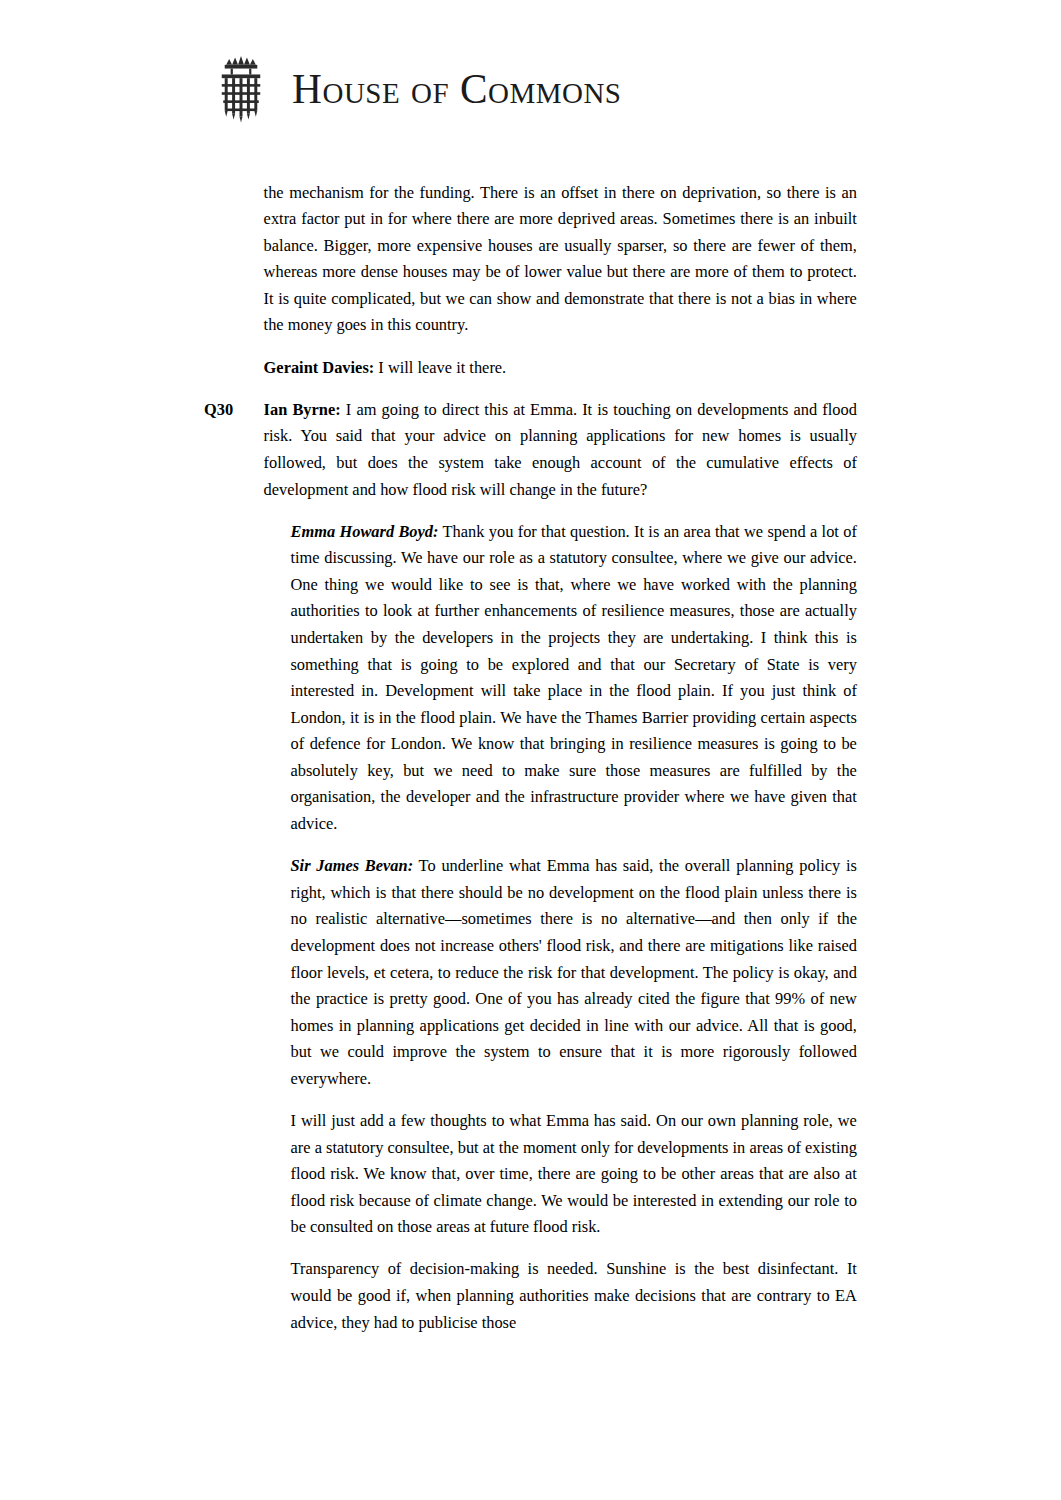House of Commons
the mechanism for the funding. There is an offset in there on deprivation, so there is an extra factor put in for where there are more deprived areas. Sometimes there is an inbuilt balance. Bigger, more expensive houses are usually sparser, so there are fewer of them, whereas more dense houses may be of lower value but there are more of them to protect. It is quite complicated, but we can show and demonstrate that there is not a bias in where the money goes in this country.
Geraint Davies: I will leave it there.
Q30
Ian Byrne: I am going to direct this at Emma. It is touching on developments and flood risk. You said that your advice on planning applications for new homes is usually followed, but does the system take enough account of the cumulative effects of development and how flood risk will change in the future?
Emma Howard Boyd: Thank you for that question. It is an area that we spend a lot of time discussing. We have our role as a statutory consultee, where we give our advice. One thing we would like to see is that, where we have worked with the planning authorities to look at further enhancements of resilience measures, those are actually undertaken by the developers in the projects they are undertaking. I think this is something that is going to be explored and that our Secretary of State is very interested in. Development will take place in the flood plain. If you just think of London, it is in the flood plain. We have the Thames Barrier providing certain aspects of defence for London. We know that bringing in resilience measures is going to be absolutely key, but we need to make sure those measures are fulfilled by the organisation, the developer and the infrastructure provider where we have given that advice.
Sir James Bevan: To underline what Emma has said, the overall planning policy is right, which is that there should be no development on the flood plain unless there is no realistic alternative—sometimes there is no alternative—and then only if the development does not increase others' flood risk, and there are mitigations like raised floor levels, et cetera, to reduce the risk for that development. The policy is okay, and the practice is pretty good. One of you has already cited the figure that 99% of new homes in planning applications get decided in line with our advice. All that is good, but we could improve the system to ensure that it is more rigorously followed everywhere.
I will just add a few thoughts to what Emma has said. On our own planning role, we are a statutory consultee, but at the moment only for developments in areas of existing flood risk. We know that, over time, there are going to be other areas that are also at flood risk because of climate change. We would be interested in extending our role to be consulted on those areas at future flood risk.
Transparency of decision-making is needed. Sunshine is the best disinfectant. It would be good if, when planning authorities make decisions that are contrary to EA advice, they had to publicise those